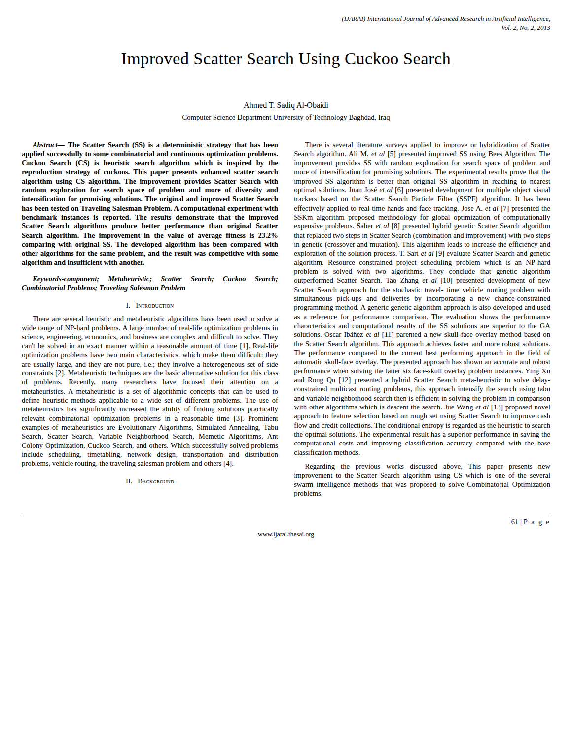(IJARAI) International Journal of Advanced Research in Artificial Intelligence,
Vol. 2, No. 2, 2013
Improved Scatter Search Using Cuckoo Search
Ahmed T. Sadiq Al-Obaidi
Computer Science Department University of Technology Baghdad, Iraq
Abstract— The Scatter Search (SS) is a deterministic strategy that has been applied successfully to some combinatorial and continuous optimization problems. Cuckoo Search (CS) is heuristic search algorithm which is inspired by the reproduction strategy of cuckoos. This paper presents enhanced scatter search algorithm using CS algorithm. The improvement provides Scatter Search with random exploration for search space of problem and more of diversity and intensification for promising solutions. The original and improved Scatter Search has been tested on Traveling Salesman Problem. A computational experiment with benchmark instances is reported. The results demonstrate that the improved Scatter Search algorithms produce better performance than original Scatter Search algorithm. The improvement in the value of average fitness is 23.2% comparing with original SS. The developed algorithm has been compared with other algorithms for the same problem, and the result was competitive with some algorithm and insufficient with another.
Keywords-component; Metaheuristic; Scatter Search; Cuckoo Search; Combinatorial Problems; Traveling Salesman Problem
I. Introduction
There are several heuristic and metaheuristic algorithms have been used to solve a wide range of NP-hard problems. A large number of real-life optimization problems in science, engineering, economics, and business are complex and difficult to solve. They can't be solved in an exact manner within a reasonable amount of time [1]. Real-life optimization problems have two main characteristics, which make them difficult: they are usually large, and they are not pure, i.e.; they involve a heterogeneous set of side constraints [2]. Metaheuristic techniques are the basic alternative solution for this class of problems. Recently, many researchers have focused their attention on a metaheuristics. A metaheuristic is a set of algorithmic concepts that can be used to define heuristic methods applicable to a wide set of different problems. The use of metaheuristics has significantly increased the ability of finding solutions practically relevant combinatorial optimization problems in a reasonable time [3]. Prominent examples of metaheuristics are Evolutionary Algorithms, Simulated Annealing, Tabu Search, Scatter Search, Variable Neighborhood Search, Memetic Algorithms, Ant Colony Optimization, Cuckoo Search, and others. Which successfully solved problems include scheduling, timetabling, network design, transportation and distribution problems, vehicle routing, the traveling salesman problem and others [4].
II. Background
There is several literature surveys applied to improve or hybridization of Scatter Search algorithm. Ali M. et al [5] presented improved SS using Bees Algorithm. The improvement provides SS with random exploration for search space of problem and more of intensification for promising solutions. The experimental results prove that the improved SS algorithm is better than original SS algorithm in reaching to nearest optimal solutions. Juan José et al [6] presented development for multiple object visual trackers based on the Scatter Search Particle Filter (SSPF) algorithm. It has been effectively applied to real-time hands and face tracking. Jose A. et al [7] presented the SSKm algorithm proposed methodology for global optimization of computationally expensive problems. Saber et al [8] presented hybrid genetic Scatter Search algorithm that replaced two steps in Scatter Search (combination and improvement) with two steps in genetic (crossover and mutation). This algorithm leads to increase the efficiency and exploration of the solution process. T. Sari et al [9] evaluate Scatter Search and genetic algorithm. Resource constrained project scheduling problem which is an NP-hard problem is solved with two algorithms. They conclude that genetic algorithm outperformed Scatter Search. Tao Zhang et al [10] presented development of new Scatter Search approach for the stochastic travel- time vehicle routing problem with simultaneous pick-ups and deliveries by incorporating a new chance-constrained programming method. A generic genetic algorithm approach is also developed and used as a reference for performance comparison. The evaluation shows the performance characteristics and computational results of the SS solutions are superior to the GA solutions. Oscar Ibáñez et al [11] parented a new skull-face overlay method based on the Scatter Search algorithm. This approach achieves faster and more robust solutions. The performance compared to the current best performing approach in the field of automatic skull-face overlay. The presented approach has shown an accurate and robust performance when solving the latter six face-skull overlay problem instances. Ying Xu and Rong Qu [12] presented a hybrid Scatter Search meta-heuristic to solve delay-constrained multicast routing problems, this approach intensify the search using tabu and variable neighborhood search then is efficient in solving the problem in comparison with other algorithms which is descent the search. Jue Wang et al [13] proposed novel approach to feature selection based on rough set using Scatter Search to improve cash flow and credit collections. The conditional entropy is regarded as the heuristic to search the optimal solutions. The experimental result has a superior performance in saving the computational costs and improving classification accuracy compared with the base classification methods.
Regarding the previous works discussed above, This paper presents new improvement to the Scatter Search algorithm using CS which is one of the several swarm intelligence methods that was proposed to solve Combinatorial Optimization problems.
61 | P a g e
www.ijarai.thesai.org